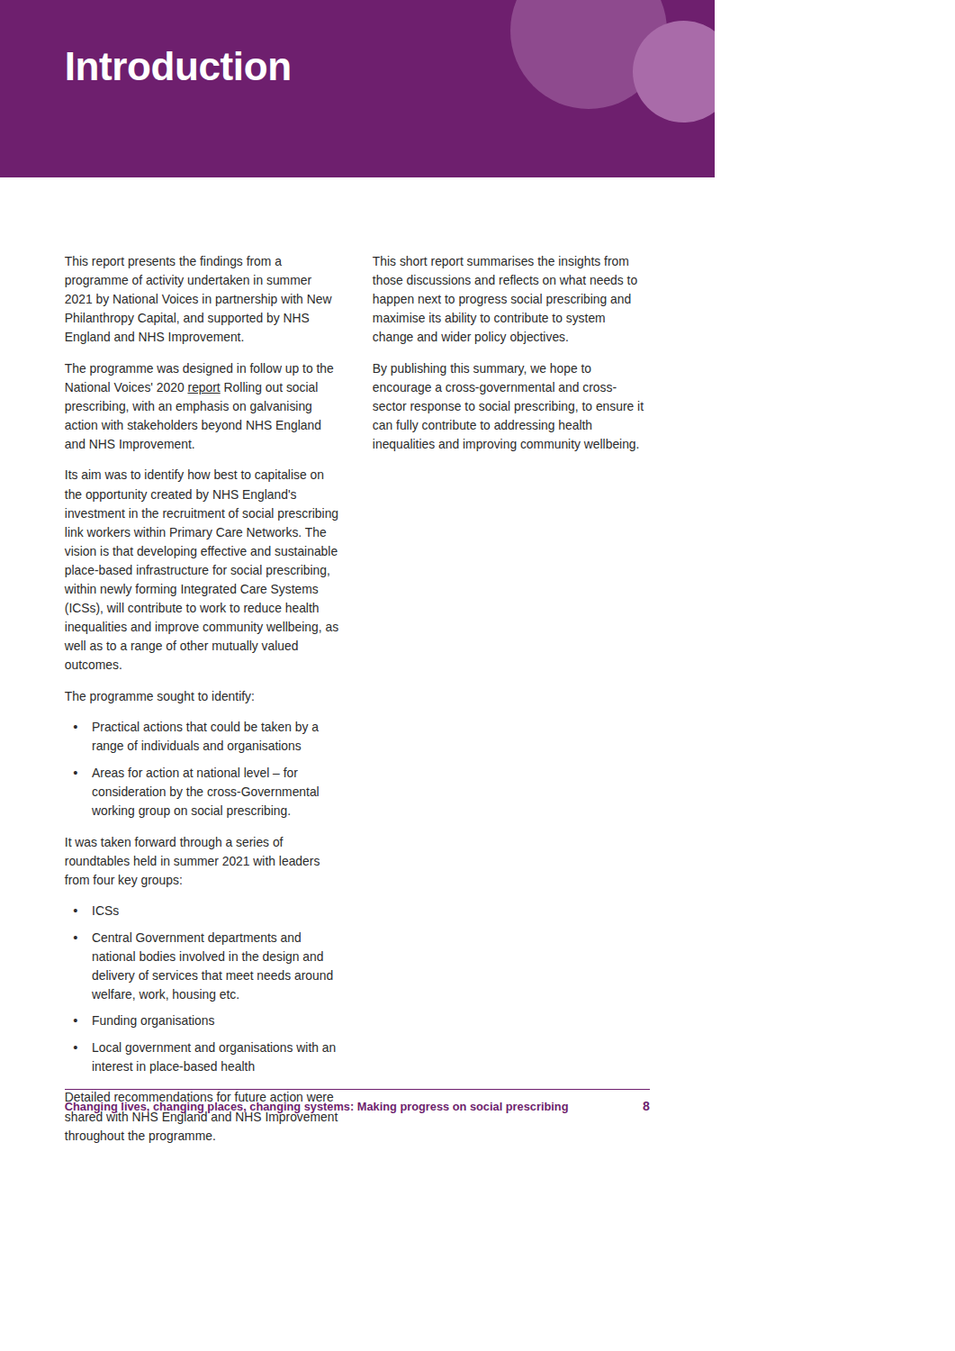Introduction
This report presents the findings from a programme of activity undertaken in summer 2021 by National Voices in partnership with New Philanthropy Capital, and supported by NHS England and NHS Improvement.
The programme was designed in follow up to the National Voices' 2020 report Rolling out social prescribing, with an emphasis on galvanising action with stakeholders beyond NHS England and NHS Improvement.
Its aim was to identify how best to capitalise on the opportunity created by NHS England's investment in the recruitment of social prescribing link workers within Primary Care Networks. The vision is that developing effective and sustainable place-based infrastructure for social prescribing, within newly forming Integrated Care Systems (ICSs), will contribute to work to reduce health inequalities and improve community wellbeing, as well as to a range of other mutually valued outcomes.
The programme sought to identify:
Practical actions that could be taken by a range of individuals and organisations
Areas for action at national level – for consideration by the cross-Governmental working group on social prescribing.
It was taken forward through a series of roundtables held in summer 2021 with leaders from four key groups:
ICSs
Central Government departments and national bodies involved in the design and delivery of services that meet needs around welfare, work, housing etc.
Funding organisations
Local government and organisations with an interest in place-based health
Detailed recommendations for future action were shared with NHS England and NHS Improvement throughout the programme.
This short report summarises the insights from those discussions and reflects on what needs to happen next to progress social prescribing and maximise its ability to contribute to system change and wider policy objectives.
By publishing this summary, we hope to encourage a cross-governmental and cross-sector response to social prescribing, to ensure it can fully contribute to addressing health inequalities and improving community wellbeing.
Changing lives, changing places, changing systems: Making progress on social prescribing
8